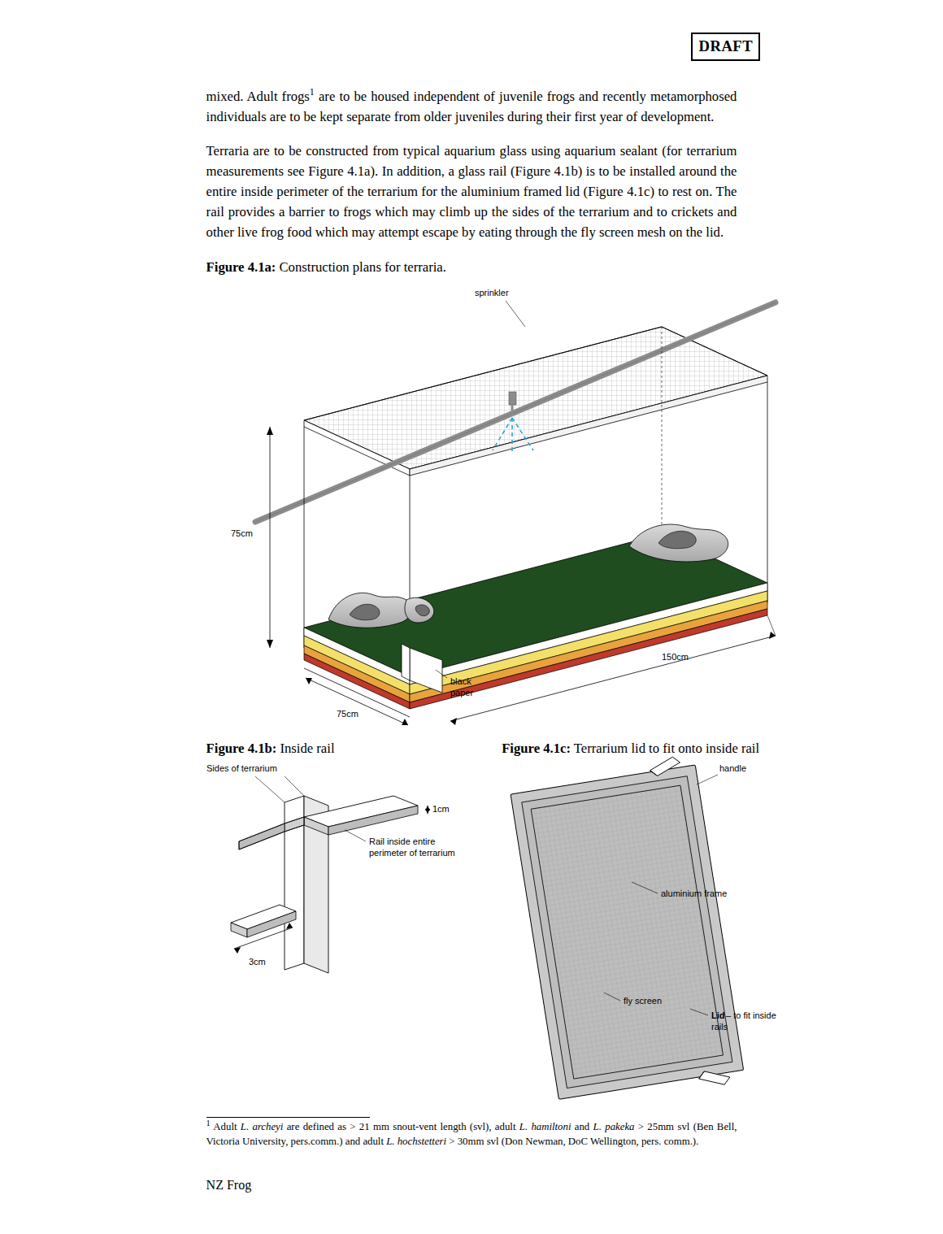DRAFT
mixed. Adult frogs1 are to be housed independent of juvenile frogs and recently metamorphosed individuals are to be kept separate from older juveniles during their first year of development.
Terraria are to be constructed from typical aquarium glass using aquarium sealant (for terrarium measurements see Figure 4.1a). In addition, a glass rail (Figure 4.1b) is to be installed around the entire inside perimeter of the terrarium for the aluminium framed lid (Figure 4.1c) to rest on. The rail provides a barrier to frogs which may climb up the sides of the terrarium and to crickets and other live frog food which may attempt escape by eating through the fly screen mesh on the lid.
Figure 4.1a: Construction plans for terraria.
sprinkler black paper 75cm 75cm 150cm
Figure 4.1b: Inside rail
Sides of terrarium 1cm Rail inside entire perimeter of terrarium 3cm
Figure 4.1c: Terrarium lid to fit onto inside rail
handle aluminium frame fly screen Lid – to fit inside rails
1 Adult L. archeyi are defined as > 21 mm snout-vent length (svl), adult L. hamiltoni and L. pakeka > 25mm svl (Ben Bell, Victoria University, pers.comm.) and adult L. hochstetteri > 30mm svl (Don Newman, DoC Wellington, pers. comm.).
NZ Frog